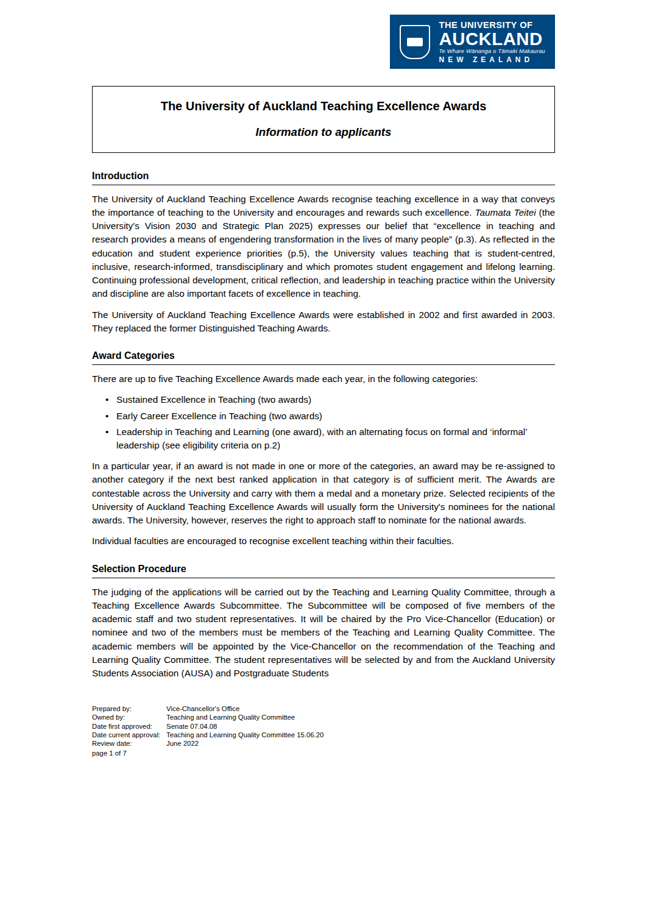THE UNIVERSITY OF
AUCKLAND
Te Whare Wānanga o Tāmaki Makaurau
NEW ZEALAND
The University of Auckland Teaching Excellence Awards
Information to applicants
Introduction
The University of Auckland Teaching Excellence Awards recognise teaching excellence in a way that conveys the importance of teaching to the University and encourages and rewards such excellence. Taumata Teitei (the University's Vision 2030 and Strategic Plan 2025) expresses our belief that “excellence in teaching and research provides a means of engendering transformation in the lives of many people” (p.3). As reflected in the education and student experience priorities (p.5), the University values teaching that is student-centred, inclusive, research-informed, transdisciplinary and which promotes student engagement and lifelong learning. Continuing professional development, critical reflection, and leadership in teaching practice within the University and discipline are also important facets of excellence in teaching.
The University of Auckland Teaching Excellence Awards were established in 2002 and first awarded in 2003. They replaced the former Distinguished Teaching Awards.
Award Categories
There are up to five Teaching Excellence Awards made each year, in the following categories:
Sustained Excellence in Teaching (two awards)
Early Career Excellence in Teaching (two awards)
Leadership in Teaching and Learning (one award), with an alternating focus on formal and ‘informal’ leadership (see eligibility criteria on p.2)
In a particular year, if an award is not made in one or more of the categories, an award may be re-assigned to another category if the next best ranked application in that category is of sufficient merit. The Awards are contestable across the University and carry with them a medal and a monetary prize. Selected recipients of the University of Auckland Teaching Excellence Awards will usually form the University's nominees for the national awards. The University, however, reserves the right to approach staff to nominate for the national awards.
Individual faculties are encouraged to recognise excellent teaching within their faculties.
Selection Procedure
The judging of the applications will be carried out by the Teaching and Learning Quality Committee, through a Teaching Excellence Awards Subcommittee. The Subcommittee will be composed of five members of the academic staff and two student representatives. It will be chaired by the Pro Vice-Chancellor (Education) or nominee and two of the members must be members of the Teaching and Learning Quality Committee. The academic members will be appointed by the Vice-Chancellor on the recommendation of the Teaching and Learning Quality Committee. The student representatives will be selected by and from the Auckland University Students Association (AUSA) and Postgraduate Students
| Prepared by: | Vice-Chancellor's Office |
| Owned by: | Teaching and Learning Quality Committee |
| Date first approved: | Senate 07.04.08 |
| Date current approval: | Teaching and Learning Quality Committee 15.06.20 |
| Review date: | June 2022 |
page 1 of 7